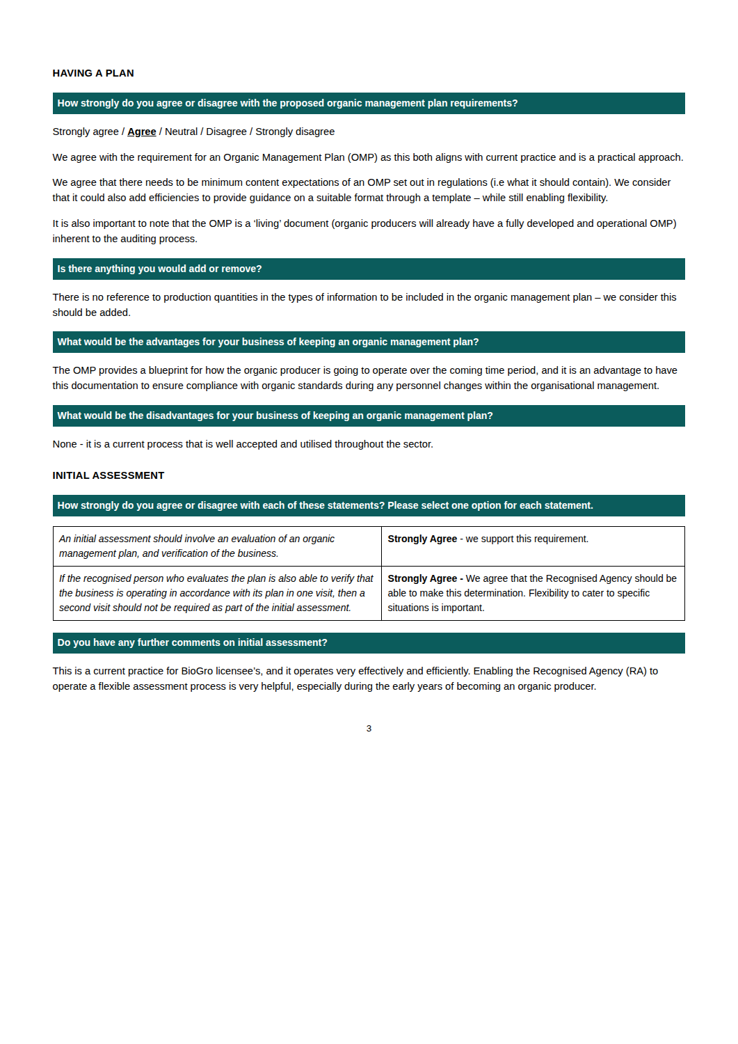HAVING A PLAN
How strongly do you agree or disagree with the proposed organic management plan requirements?
Strongly agree / Agree / Neutral / Disagree / Strongly disagree
We agree with the requirement for an Organic Management Plan (OMP) as this both aligns with current practice and is a practical approach.
We agree that there needs to be minimum content expectations of an OMP set out in regulations (i.e what it should contain). We consider that it could also add efficiencies to provide guidance on a suitable format through a template – while still enabling flexibility.
It is also important to note that the OMP is a ‘living’ document (organic producers will already have a fully developed and operational OMP) inherent to the auditing process.
Is there anything you would add or remove?
There is no reference to production quantities in the types of information to be included in the organic management plan – we consider this should be added.
What would be the advantages for your business of keeping an organic management plan?
The OMP provides a blueprint for how the organic producer is going to operate over the coming time period, and it is an advantage to have this documentation to ensure compliance with organic standards during any personnel changes within the organisational management.
What would be the disadvantages for your business of keeping an organic management plan?
None - it is a current process that is well accepted and utilised throughout the sector.
INITIAL ASSESSMENT
How strongly do you agree or disagree with each of these statements? Please select one option for each statement.
| An initial assessment should involve an evaluation of an organic management plan, and verification of the business. | Strongly Agree - we support this requirement. |
| If the recognised person who evaluates the plan is also able to verify that the business is operating in accordance with its plan in one visit, then a second visit should not be required as part of the initial assessment. | Strongly Agree - We agree that the Recognised Agency should be able to make this determination. Flexibility to cater to specific situations is important. |
Do you have any further comments on initial assessment?
This is a current practice for BioGro licensee’s, and it operates very effectively and efficiently. Enabling the Recognised Agency (RA) to operate a flexible assessment process is very helpful, especially during the early years of becoming an organic producer.
3